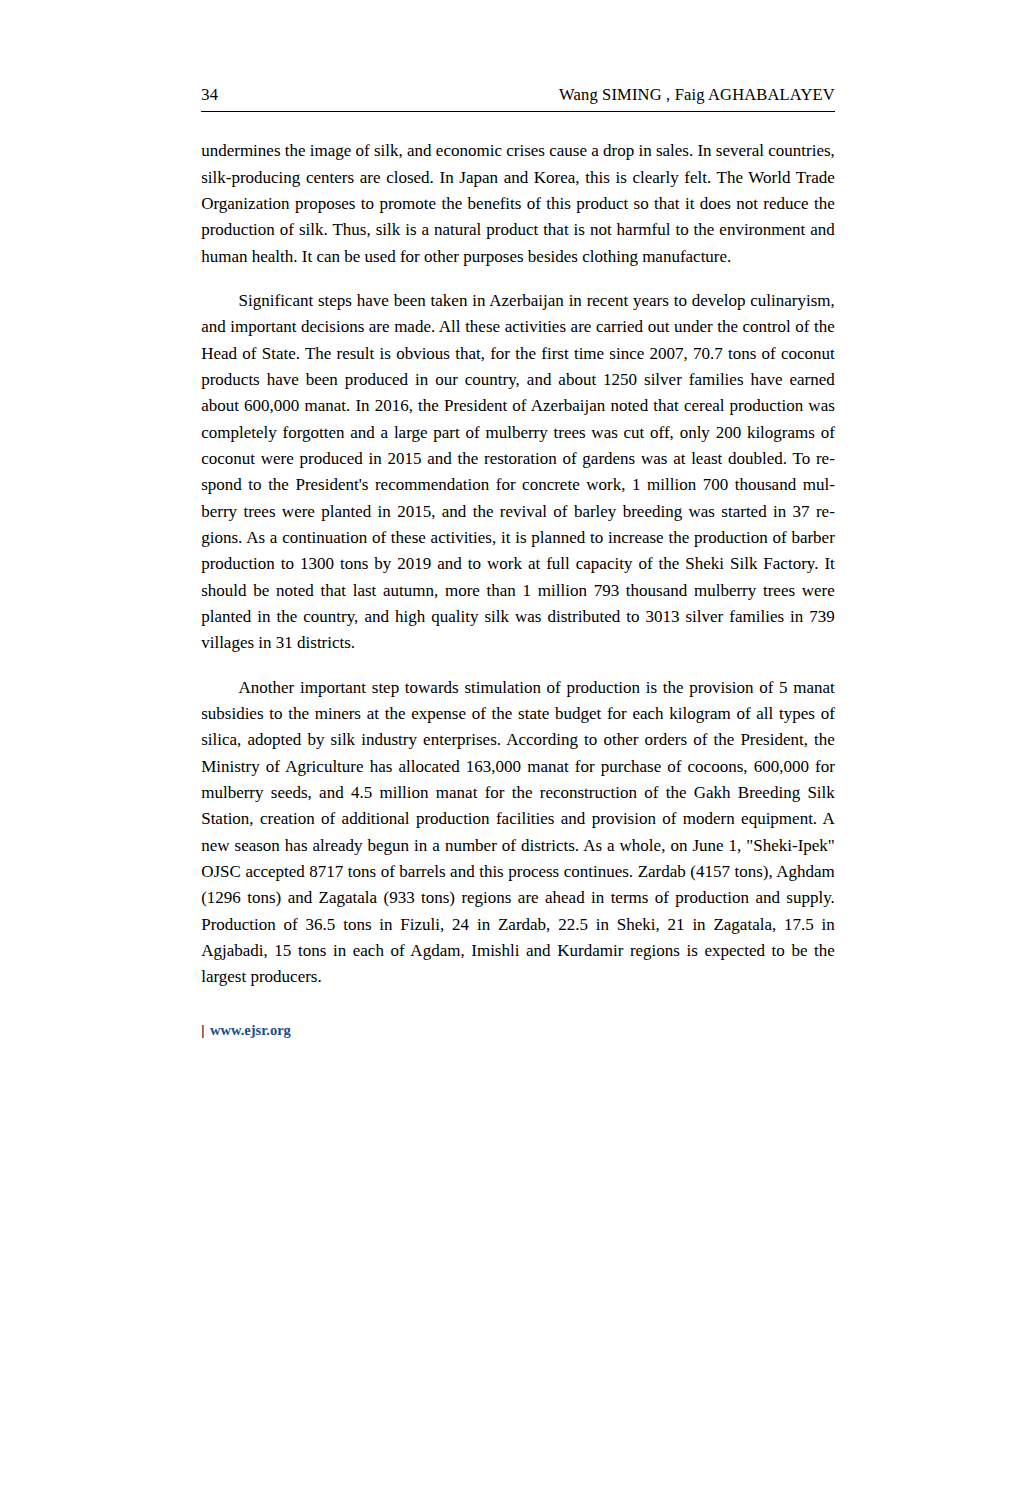34 Wang SIMING , Faig AGHABALAYEV
undermines the image of silk, and economic crises cause a drop in sales. In several countries, silk-producing centers are closed. In Japan and Korea, this is clearly felt. The World Trade Organization proposes to promote the benefits of this product so that it does not reduce the production of silk. Thus, silk is a natural product that is not harmful to the environment and human health. It can be used for other purposes besides clothing manufacture.
Significant steps have been taken in Azerbaijan in recent years to develop culinaryism, and important decisions are made. All these activities are carried out under the control of the Head of State. The result is obvious that, for the first time since 2007, 70.7 tons of coconut products have been produced in our country, and about 1250 silver families have earned about 600,000 manat. In 2016, the President of Azerbaijan noted that cereal production was completely forgotten and a large part of mulberry trees was cut off, only 200 kilograms of coconut were produced in 2015 and the restoration of gardens was at least doubled. To respond to the President's recommendation for concrete work, 1 million 700 thousand mulberry trees were planted in 2015, and the revival of barley breeding was started in 37 regions. As a continuation of these activities, it is planned to increase the production of barber production to 1300 tons by 2019 and to work at full capacity of the Sheki Silk Factory. It should be noted that last autumn, more than 1 million 793 thousand mulberry trees were planted in the country, and high quality silk was distributed to 3013 silver families in 739 villages in 31 districts.
Another important step towards stimulation of production is the provision of 5 manat subsidies to the miners at the expense of the state budget for each kilogram of all types of silica, adopted by silk industry enterprises. According to other orders of the President, the Ministry of Agriculture has allocated 163,000 manat for purchase of cocoons, 600,000 for mulberry seeds, and 4.5 million manat for the reconstruction of the Gakh Breeding Silk Station, creation of additional production facilities and provision of modern equipment. A new season has already begun in a number of districts. As a whole, on June 1, "Sheki-Ipek" OJSC accepted 8717 tons of barrels and this process continues. Zardab (4157 tons), Aghdam (1296 tons) and Zagatala (933 tons) regions are ahead in terms of production and supply. Production of 36.5 tons in Fizuli, 24 in Zardab, 22.5 in Sheki, 21 in Zagatala, 17.5 in Agjabadi, 15 tons in each of Agdam, Imishli and Kurdamir regions is expected to be the largest producers.
| www.ejsr.org